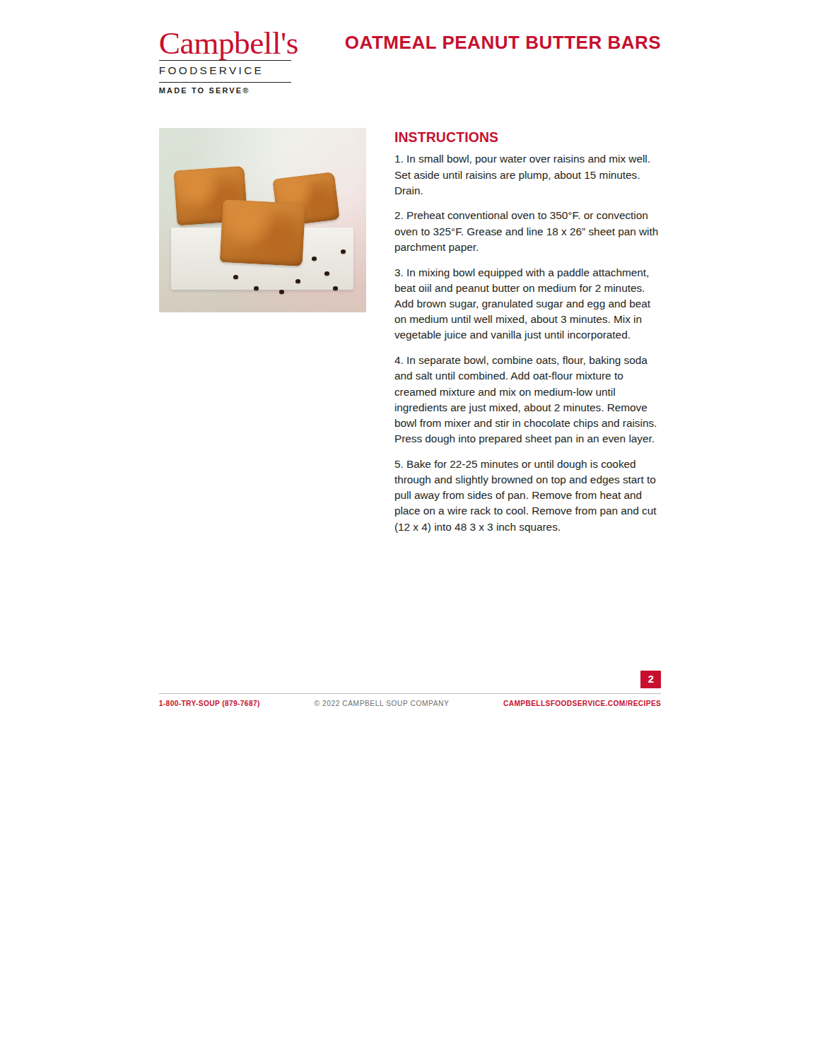Campbell's
FOODSERVICE
MADE TO SERVE®
Oatmeal Peanut Butter Bars
INSTRUCTIONS
1. In small bowl, pour water over raisins and mix well. Set aside until raisins are plump, about 15 minutes. Drain.
2. Preheat conventional oven to 350°F. or convection oven to 325°F. Grease and line 18 x 26” sheet pan with parchment paper.
3. In mixing bowl equipped with a paddle attachment, beat oiil and peanut butter on medium for 2 minutes. Add brown sugar, granulated sugar and egg and beat on medium until well mixed, about 3 minutes. Mix in vegetable juice and vanilla just until incorporated.
4. In separate bowl, combine oats, flour, baking soda and salt until combined. Add oat-flour mixture to creamed mixture and mix on medium-low until ingredients are just mixed, about 2 minutes. Remove bowl from mixer and stir in chocolate chips and raisins. Press dough into prepared sheet pan in an even layer.
5. Bake for 22-25 minutes or until dough is cooked through and slightly browned on top and edges start to pull away from sides of pan. Remove from heat and place on a wire rack to cool. Remove from pan and cut (12 x 4) into 48 3 x 3 inch squares.
2
1-800-TRY-SOUP (879-7687)
© 2022 CAMPBELL SOUP COMPANY
CAMPBELLSFOODSERVICE.COM/RECIPES